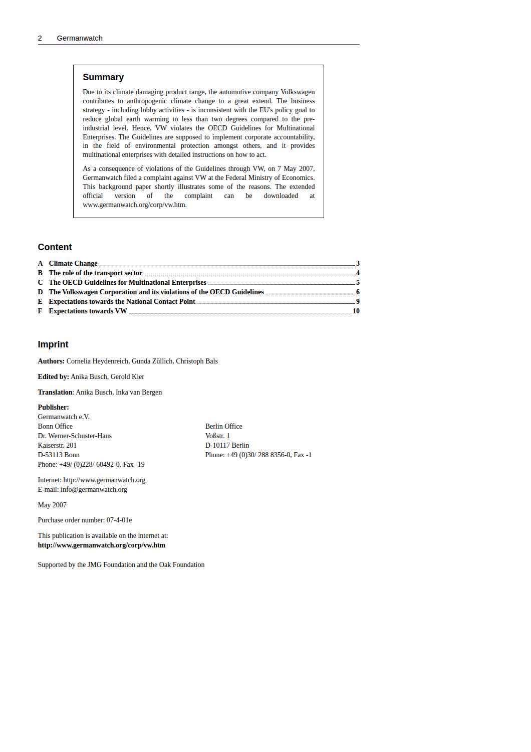2
Germanwatch
Summary
Due to its climate damaging product range, the automotive company Volkswagen contributes to anthropogenic climate change to a great extend. The business strategy - including lobby activities - is inconsistent with the EU's policy goal to reduce global earth warming to less than two degrees compared to the pre-industrial level. Hence, VW violates the OECD Guidelines for Multinational Enterprises. The Guidelines are supposed to implement corporate accountability, in the field of environmental protection amongst others, and it provides multinational enterprises with detailed instructions on how to act.
As a consequence of violations of the Guidelines through VW, on 7 May 2007, Germanwatch filed a complaint against VW at the Federal Ministry of Economics. This background paper shortly illustrates some of the reasons. The extended official version of the complaint can be downloaded at www.germanwatch.org/corp/vw.htm.
Content
A Climate Change 3
B The role of the transport sector 4
C The OECD Guidelines for Multinational Enterprises 5
D The Volkswagen Corporation and its violations of the OECD Guidelines 6
E Expectations towards the National Contact Point 9
F Expectations towards VW 10
Imprint
Authors: Cornelia Heydenreich, Gunda Züllich, Christoph Bals
Edited by: Anika Busch, Gerold Kier
Translation: Anika Busch, Inka van Bergen
Publisher:
Germanwatch e.V.
Bonn Office
Dr. Werner-Schuster-Haus
Kaiserstr. 201
D-53113 Bonn
Phone: +49/ (0)228/ 60492-0, Fax -19
Berlin Office
Voßstr. 1
D-10117 Berlin
Phone: +49 (0)30/ 288 8356-0, Fax -1
Internet: http://www.germanwatch.org
E-mail: info@germanwatch.org
May 2007
Purchase order number: 07-4-01e
This publication is available on the internet at:
http://www.germanwatch.org/corp/vw.htm
Supported by the JMG Foundation and the Oak Foundation